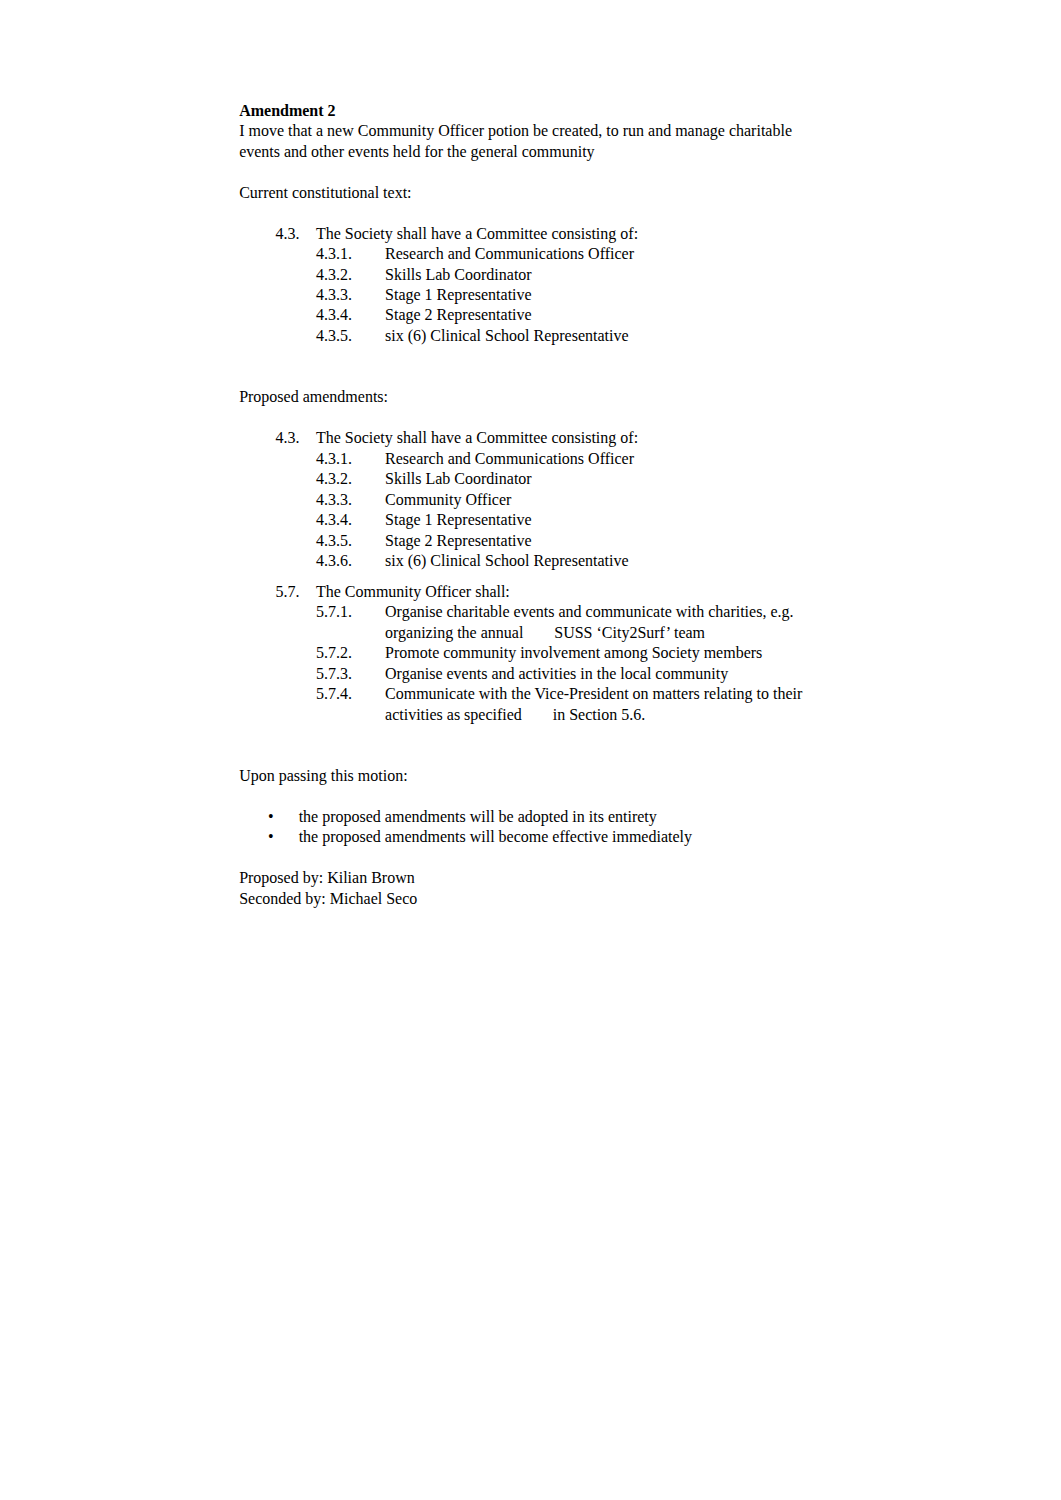Amendment 2
I move that a new Community Officer potion be created, to run and manage charitable events and other events held for the general community
Current constitutional text:
4.3. The Society shall have a Committee consisting of:
4.3.1. Research and Communications Officer
4.3.2. Skills Lab Coordinator
4.3.3. Stage 1 Representative
4.3.4. Stage 2 Representative
4.3.5. six (6) Clinical School Representative
Proposed amendments:
4.3. The Society shall have a Committee consisting of:
4.3.1. Research and Communications Officer
4.3.2. Skills Lab Coordinator
4.3.3. Community Officer
4.3.4. Stage 1 Representative
4.3.5. Stage 2 Representative
4.3.6. six (6) Clinical School Representative
5.7. The Community Officer shall:
5.7.1. Organise charitable events and communicate with charities, e.g. organizing the annual SUSS ‘City2Surf’ team
5.7.2. Promote community involvement among Society members
5.7.3. Organise events and activities in the local community
5.7.4. Communicate with the Vice-President on matters relating to their activities as specified in Section 5.6.
Upon passing this motion:
the proposed amendments will be adopted in its entirety
the proposed amendments will become effective immediately
Proposed by: Kilian Brown
Seconded by: Michael Seco